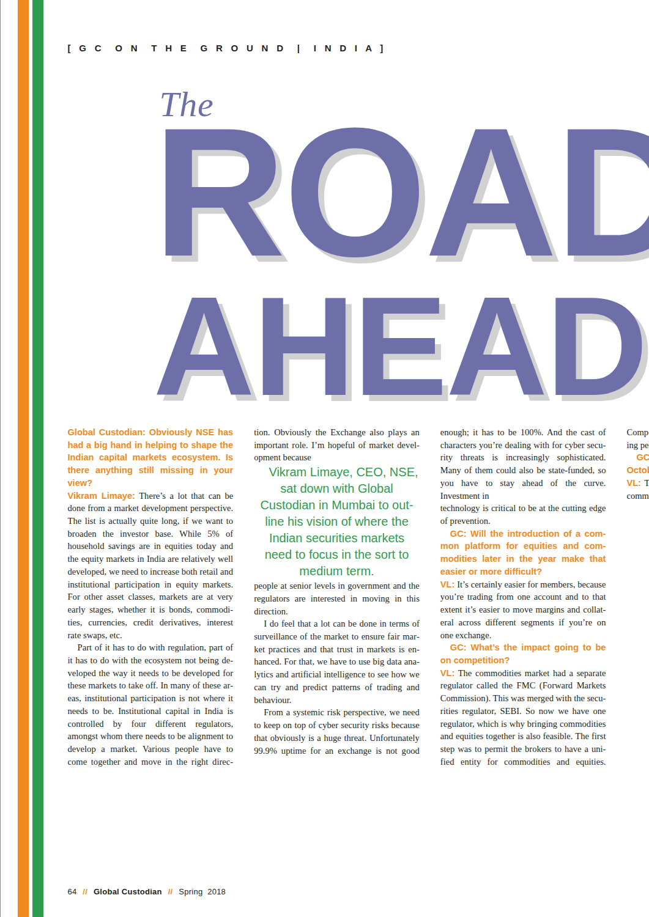[ G C O N T H E G R O U N D | I N D I A ]
The ROAD AHEAD
Global Custodian: Obviously NSE has had a big hand in helping to shape the Indian capital markets ecosystem. Is there anything still missing in your view? Vikram Limaye: There’s a lot that can be done from a market development perspective. The list is actually quite long, if we want to broaden the investor base. While 5% of household savings are in equities today and the equity markets in India are relatively well developed, we need to increase both retail and institutional participation in equity markets. For other asset classes, markets are at very early stages, whether it is bonds, commodities, currencies, credit derivatives, interest rate swaps, etc.
Part of it has to do with regulation, part of it has to do with the ecosystem not being developed the way it needs to be developed for these markets to take off. In many of these areas, institutional participation is not where it needs to be. Institutional capital in India is controlled by four different regulators, amongst whom there needs to be alignment to develop a market. Various people have to come together and move in the right direction. Obviously the Exchange also plays an important role. I’m hopeful of market development because
Vikram Limaye, CEO, NSE, sat down with Global Custodian in Mumbai to outline his vision of where the Indian securities markets need to focus in the sort to medium term.
people at senior levels in government and the regulators are interested in moving in this direction.
I do feel that a lot can be done in terms of surveillance of the market to ensure fair market practices and that trust in markets is enhanced. For that, we have to use big data analytics and artificial intelligence to see how we can try and predict patterns of trading and behaviour.
From a systemic risk perspective, we need to keep on top of cyber security risks because that obviously is a huge threat. Unfortunately 99.9% uptime for an exchange is not good enough; it has to be 100%. And the cast of characters you’re dealing with for cyber security threats is increasingly sophisticated. Many of them could also be state-funded, so you have to stay ahead of the curve. Investment in
technology is critical to be at the cutting edge of prevention.
GC: Will the introduction of a common platform for equities and commodities later in the year make that easier or more difficult? VL: It’s certainly easier for members, because you’re trading from one account and to that extent it’s easier to move margins and collateral across different segments if you’re on one exchange.
GC: What’s the impact going to be on competition? VL: The commodities market had a separate regulator called the FMC (Forward Markets Commission). This was merged with the securities regulator, SEBI. So now we have one regulator, which is why bringing commodities and equities together is also feasible. The first step was to permit the brokers to have a unified entity for commodities and equities. Competition will increase with exchanges being permitted in all asset classes.
GC: And that is still on target for October? VL: That’s right. NSE will be ready to offer commodities contracts from October 1.
64 // Global Custodian // Spring 2018